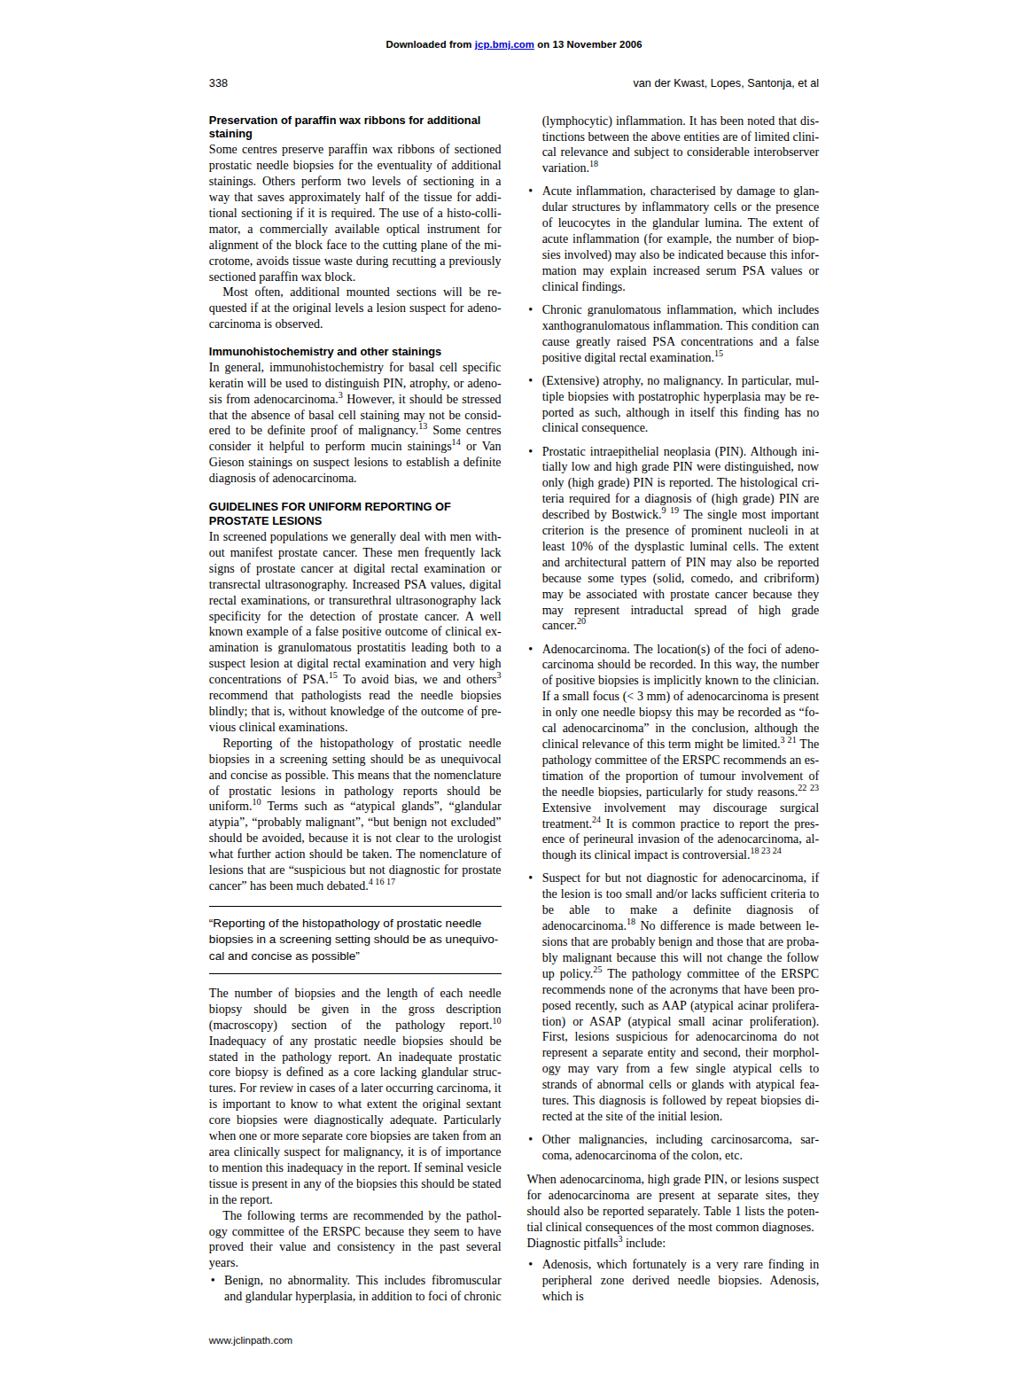Downloaded from jcp.bmj.com on 13 November 2006
338 van der Kwast, Lopes, Santonja, et al
Preservation of paraffin wax ribbons for additional staining
Some centres preserve paraffin wax ribbons of sectioned prostatic needle biopsies for the eventuality of additional stainings. Others perform two levels of sectioning in a way that saves approximately half of the tissue for additional sectioning if it is required. The use of a histo-collimator, a commercially available optical instrument for alignment of the block face to the cutting plane of the microtome, avoids tissue waste during recutting a previously sectioned paraffin wax block.
Most often, additional mounted sections will be requested if at the original levels a lesion suspect for adenocarcinoma is observed.
Immunohistochemistry and other stainings
In general, immunohistochemistry for basal cell specific keratin will be used to distinguish PIN, atrophy, or adenosis from adenocarcinoma.3 However, it should be stressed that the absence of basal cell staining may not be considered to be definite proof of malignancy.13 Some centres consider it helpful to perform mucin stainings14 or Van Gieson stainings on suspect lesions to establish a definite diagnosis of adenocarcinoma.
Guidelines for uniform reporting of prostate lesions
In screened populations we generally deal with men without manifest prostate cancer. These men frequently lack signs of prostate cancer at digital rectal examination or transrectal ultrasonography. Increased PSA values, digital rectal examinations, or transurethral ultrasonography lack specificity for the detection of prostate cancer. A well known example of a false positive outcome of clinical examination is granulomatous prostatitis leading both to a suspect lesion at digital rectal examination and very high concentrations of PSA.15 To avoid bias, we and others3 recommend that pathologists read the needle biopsies blindly; that is, without knowledge of the outcome of previous clinical examinations.
Reporting of the histopathology of prostatic needle biopsies in a screening setting should be as unequivocal and concise as possible. This means that the nomenclature of prostatic lesions in pathology reports should be uniform.10 Terms such as “atypical glands”, “glandular atypia”, “probably malignant”, “but benign not excluded” should be avoided, because it is not clear to the urologist what further action should be taken. The nomenclature of lesions that are “suspicious but not diagnostic for prostate cancer” has been much debated.4 16 17
“Reporting of the histopathology of prostatic needle biopsies in a screening setting should be as unequivocal and concise as possible”
The number of biopsies and the length of each needle biopsy should be given in the gross description (macroscopy) section of the pathology report.10 Inadequacy of any prostatic needle biopsies should be stated in the pathology report. An inadequate prostatic core biopsy is defined as a core lacking glandular structures. For review in cases of a later occurring carcinoma, it is important to know to what extent the original sextant core biopsies were diagnostically adequate. Particularly when one or more separate core biopsies are taken from an area clinically suspect for malignancy, it is of importance to mention this inadequacy in the report. If seminal vesicle tissue is present in any of the biopsies this should be stated in the report.
The following terms are recommended by the pathology committee of the ERSPC because they seem to have proved their value and consistency in the past several years.
Benign, no abnormality. This includes fibromuscular and glandular hyperplasia, in addition to foci of chronic (lymphocytic) inflammation. It has been noted that distinctions between the above entities are of limited clinical relevance and subject to considerable interobserver variation.18
Acute inflammation, characterised by damage to glandular structures by inflammatory cells or the presence of leucocytes in the glandular lumina. The extent of acute inflammation (for example, the number of biopsies involved) may also be indicated because this information may explain increased serum PSA values or clinical findings.
Chronic granulomatous inflammation, which includes xanthogranulomatous inflammation. This condition can cause greatly raised PSA concentrations and a false positive digital rectal examination.15
(Extensive) atrophy, no malignancy. In particular, multiple biopsies with postatrophic hyperplasia may be reported as such, although in itself this finding has no clinical consequence.
Prostatic intraepithelial neoplasia (PIN). Although initially low and high grade PIN were distinguished, now only (high grade) PIN is reported. The histological criteria required for a diagnosis of (high grade) PIN are described by Bostwick.9 19 The single most important criterion is the presence of prominent nucleoli in at least 10% of the dysplastic luminal cells. The extent and architectural pattern of PIN may also be reported because some types (solid, comedo, and cribriform) may be associated with prostate cancer because they may represent intraductal spread of high grade cancer.20
Adenocarcinoma. The location(s) of the foci of adenocarcinoma should be recorded. In this way, the number of positive biopsies is implicitly known to the clinician. If a small focus (< 3 mm) of adenocarcinoma is present in only one needle biopsy this may be recorded as “focal adenocarcinoma” in the conclusion, although the clinical relevance of this term might be limited.3 21 The pathology committee of the ERSPC recommends an estimation of the proportion of tumour involvement of the needle biopsies, particularly for study reasons.22 23 Extensive involvement may discourage surgical treatment.24 It is common practice to report the presence of perineural invasion of the adenocarcinoma, although its clinical impact is controversial.18 23 24
Suspect for but not diagnostic for adenocarcinoma, if the lesion is too small and/or lacks sufficient criteria to be able to make a definite diagnosis of adenocarcinoma.18 No difference is made between lesions that are probably benign and those that are probably malignant because this will not change the follow up policy.25 The pathology committee of the ERSPC recommends none of the acronyms that have been proposed recently, such as AAP (atypical acinar proliferation) or ASAP (atypical small acinar proliferation). First, lesions suspicious for adenocarcinoma do not represent a separate entity and second, their morphology may vary from a few single atypical cells to strands of abnormal cells or glands with atypical features. This diagnosis is followed by repeat biopsies directed at the site of the initial lesion.
Other malignancies, including carcinosarcoma, sarcoma, adenocarcinoma of the colon, etc.
When adenocarcinoma, high grade PIN, or lesions suspect for adenocarcinoma are present at separate sites, they should also be reported separately. Table 1 lists the potential clinical consequences of the most common diagnoses.
Diagnostic pitfalls3 include:
Adenosis, which fortunately is a very rare finding in peripheral zone derived needle biopsies. Adenosis, which is
www.jclinpath.com